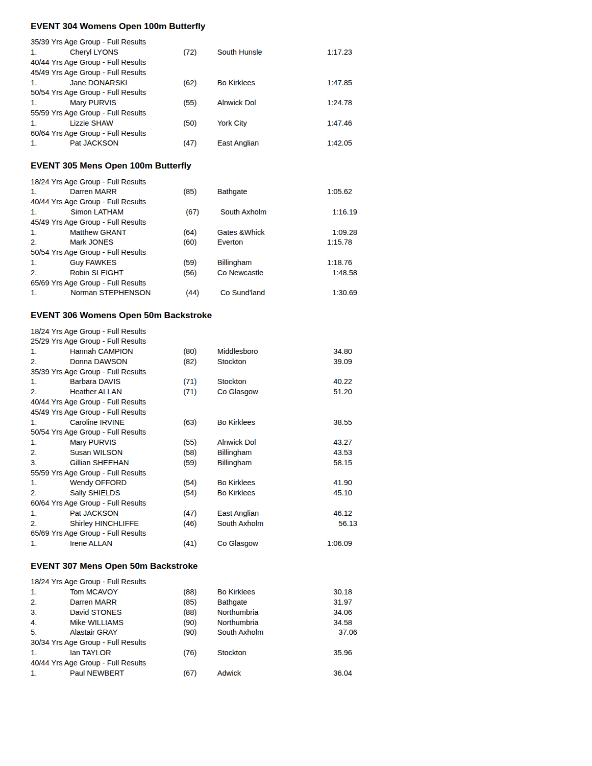EVENT 304 Womens Open 100m Butterfly
35/39 Yrs Age Group - Full Results
| 1. | Cheryl LYONS | (72) | South Hunsle | 1:17.23 |
40/44 Yrs Age Group - Full Results
45/49 Yrs Age Group - Full Results
| 1. | Jane DONARSKI | (62) | Bo Kirklees | 1:47.85 |
50/54 Yrs Age Group - Full Results
| 1. | Mary PURVIS | (55) | Alnwick Dol | 1:24.78 |
55/59 Yrs Age Group - Full Results
| 1. | Lizzie SHAW | (50) | York City | 1:47.46 |
60/64 Yrs Age Group - Full Results
| 1. | Pat JACKSON | (47) | East Anglian | 1:42.05 |
EVENT 305 Mens Open 100m Butterfly
18/24 Yrs Age Group - Full Results
| 1. | Darren MARR | (85) | Bathgate | 1:05.62 |
40/44 Yrs Age Group - Full Results
| 1. | Simon LATHAM | (67) | South Axholm | 1:16.19 |
45/49 Yrs Age Group - Full Results
| 1. | Matthew GRANT | (64) | Gates &Whick | 1:09.28 |
| 2. | Mark JONES | (60) | Everton | 1:15.78 |
50/54 Yrs Age Group - Full Results
| 1. | Guy FAWKES | (59) | Billingham | 1:18.76 |
| 2. | Robin SLEIGHT | (56) | Co Newcastle | 1:48.58 |
65/69 Yrs Age Group - Full Results
| 1. | Norman STEPHENSON | (44) | Co Sund'land | 1:30.69 |
EVENT 306 Womens Open 50m Backstroke
18/24 Yrs Age Group - Full Results
25/29 Yrs Age Group - Full Results
| 1. | Hannah CAMPION | (80) | Middlesboro | 34.80 |
| 2. | Donna DAWSON | (82) | Stockton | 39.09 |
35/39 Yrs Age Group - Full Results
| 1. | Barbara DAVIS | (71) | Stockton | 40.22 |
| 2. | Heather ALLAN | (71) | Co Glasgow | 51.20 |
40/44 Yrs Age Group - Full Results
45/49 Yrs Age Group - Full Results
| 1. | Caroline IRVINE | (63) | Bo Kirklees | 38.55 |
50/54 Yrs Age Group - Full Results
| 1. | Mary PURVIS | (55) | Alnwick Dol | 43.27 |
| 2. | Susan WILSON | (58) | Billingham | 43.53 |
| 3. | Gillian SHEEHAN | (59) | Billingham | 58.15 |
55/59 Yrs Age Group - Full Results
| 1. | Wendy OFFORD | (54) | Bo Kirklees | 41.90 |
| 2. | Sally SHIELDS | (54) | Bo Kirklees | 45.10 |
60/64 Yrs Age Group - Full Results
| 1. | Pat JACKSON | (47) | East Anglian | 46.12 |
| 2. | Shirley HINCHLIFFE | (46) | South Axholm | 56.13 |
65/69 Yrs Age Group - Full Results
| 1. | Irene ALLAN | (41) | Co Glasgow | 1:06.09 |
EVENT 307 Mens Open 50m Backstroke
18/24 Yrs Age Group - Full Results
| 1. | Tom MCAVOY | (88) | Bo Kirklees | 30.18 |
| 2. | Darren MARR | (85) | Bathgate | 31.97 |
| 3. | David STONES | (88) | Northumbria | 34.06 |
| 4. | Mike WILLIAMS | (90) | Northumbria | 34.58 |
| 5. | Alastair GRAY | (90) | South Axholm | 37.06 |
30/34 Yrs Age Group - Full Results
| 1. | Ian TAYLOR | (76) | Stockton | 35.96 |
40/44 Yrs Age Group - Full Results
| 1. | Paul NEWBERT | (67) | Adwick | 36.04 |